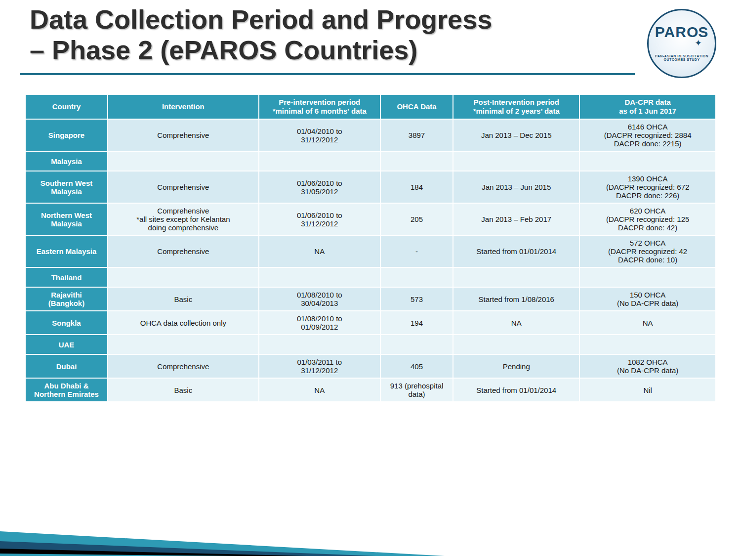Data Collection Period and Progress
– Phase 2 (ePAROS Countries)
PAROS
✦
PAN-ASIAN RESUSCITATION OUTCOMES STUDY
| Country | Intervention | Pre-intervention period *minimal of 6 months' data | OHCA Data | Post-Intervention period *minimal of 2 years’ data | DA-CPR data as of 1 Jun 2017 |
| --- | --- | --- | --- | --- | --- |
| Singapore | Comprehensive | 01/04/2010 to 31/12/2012 | 3897 | Jan 2013 – Dec 2015 | 6146 OHCA (DACPR recognized: 2884 DACPR done: 2215) |
| Malaysia | | | | | |
| Southern West Malaysia | Comprehensive | 01/06/2010 to 31/05/2012 | 184 | Jan 2013 – Jun 2015 | 1390 OHCA (DACPR recognized: 672 DACPR done: 226) |
| Northern West Malaysia | Comprehensive *all sites except for Kelantan doing comprehensive | 01/06/2010 to 31/12/2012 | 205 | Jan 2013 – Feb 2017 | 620 OHCA (DACPR recognized: 125 DACPR done: 42) |
| Eastern Malaysia | Comprehensive | NA | - | Started from 01/01/2014 | 572 OHCA (DACPR recognized: 42 DACPR done: 10) |
| Thailand | | | | | |
| Rajavithi (Bangkok) | Basic | 01/08/2010 to 30/04/2013 | 573 | Started from 1/08/2016 | 150 OHCA (No DA-CPR data) |
| Songkla | OHCA data collection only | 01/08/2010 to 01/09/2012 | 194 | NA | NA |
| UAE | | | | | |
| Dubai | Comprehensive | 01/03/2011 to 31/12/2012 | 405 | Pending | 1082 OHCA (No DA-CPR data) |
| Abu Dhabi & Northern Emirates | Basic | NA | 913 (prehospital data) | Started from 01/01/2014 | Nil |